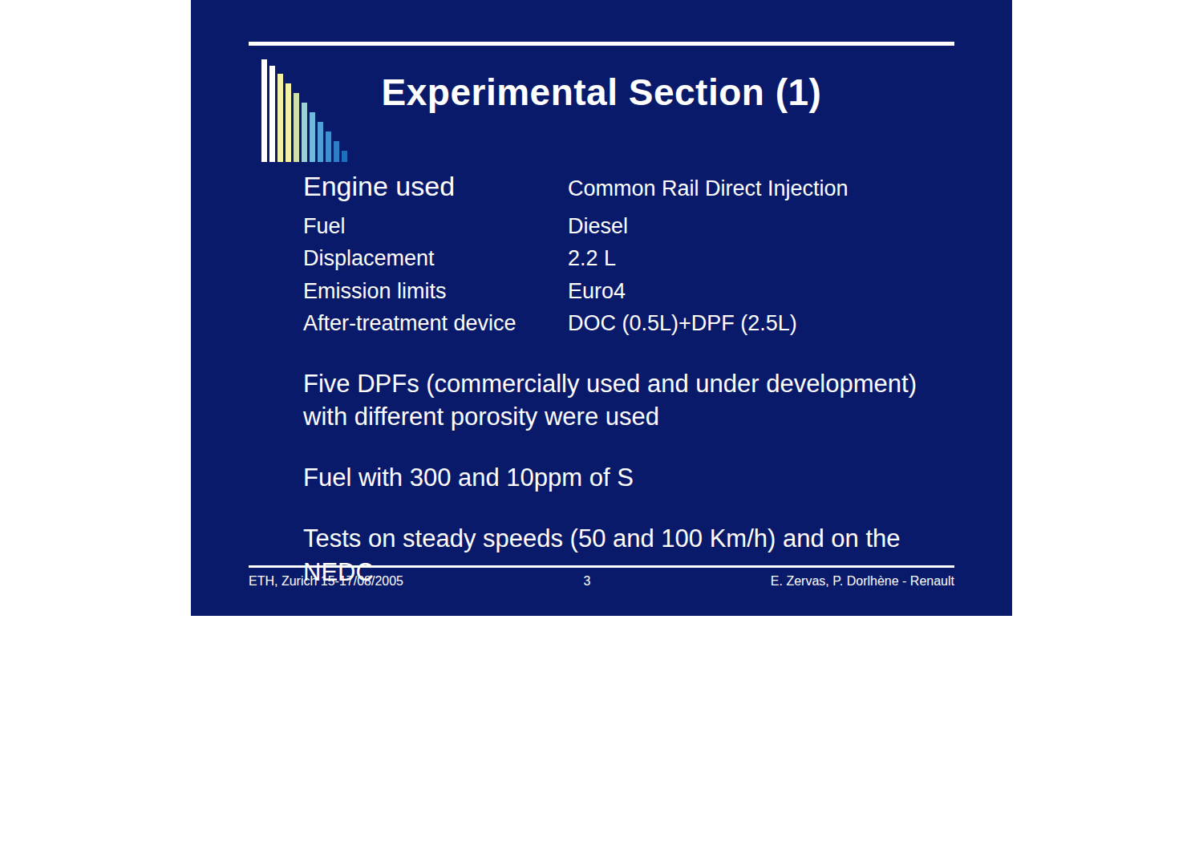Experimental Section (1)
Engine used
Common Rail Direct Injection
| Fuel | Diesel |
| Displacement | 2.2 L |
| Emission limits | Euro4 |
| After-treatment device | DOC (0.5L)+DPF (2.5L) |
Five DPFs (commercially used and under development) with different porosity were used
Fuel with 300 and 10ppm of S
Tests on steady speeds (50 and 100 Km/h) and on the NEDC
ETH, Zurich 15-17/08/2005
3
E. Zervas, P. Dorlhène - Renault